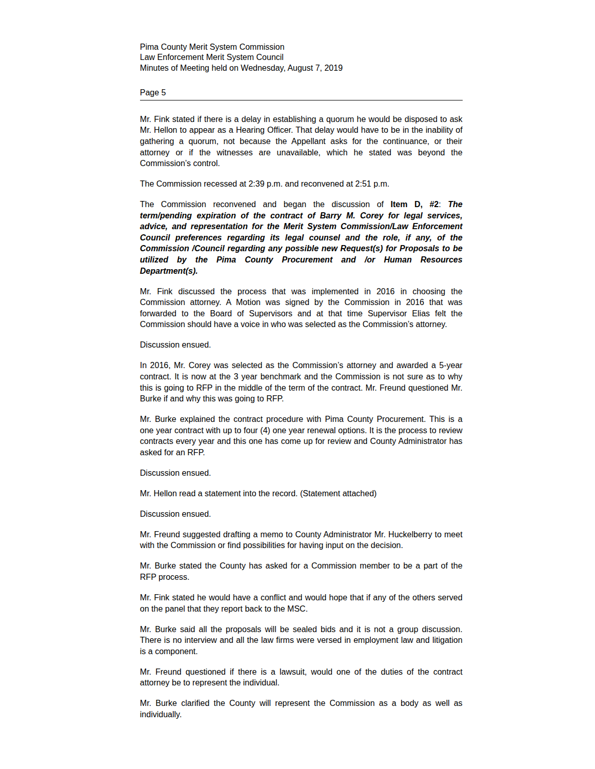Pima County Merit System Commission
Law Enforcement Merit System Council
Minutes of Meeting held on Wednesday, August 7, 2019
Page 5
Mr. Fink stated if there is a delay in establishing a quorum he would be disposed to ask Mr. Hellon to appear as a Hearing Officer. That delay would have to be in the inability of gathering a quorum, not because the Appellant asks for the continuance, or their attorney or if the witnesses are unavailable, which he stated was beyond the Commission’s control.
The Commission recessed at 2:39 p.m. and reconvened at 2:51 p.m.
The Commission reconvened and began the discussion of Item D, #2: The term/pending expiration of the contract of Barry M. Corey for legal services, advice, and representation for the Merit System Commission/Law Enforcement Council preferences regarding its legal counsel and the role, if any, of the Commission /Council regarding any possible new Request(s) for Proposals to be utilized by the Pima County Procurement and /or Human Resources Department(s).
Mr. Fink discussed the process that was implemented in 2016 in choosing the Commission attorney. A Motion was signed by the Commission in 2016 that was forwarded to the Board of Supervisors and at that time Supervisor Elias felt the Commission should have a voice in who was selected as the Commission’s attorney.
Discussion ensued.
In 2016, Mr. Corey was selected as the Commission’s attorney and awarded a 5-year contract. It is now at the 3 year benchmark and the Commission is not sure as to why this is going to RFP in the middle of the term of the contract. Mr. Freund questioned Mr. Burke if and why this was going to RFP.
Mr. Burke explained the contract procedure with Pima County Procurement. This is a one year contract with up to four (4) one year renewal options. It is the process to review contracts every year and this one has come up for review and County Administrator has asked for an RFP.
Discussion ensued.
Mr. Hellon read a statement into the record. (Statement attached)
Discussion ensued.
Mr. Freund suggested drafting a memo to County Administrator Mr. Huckelberry to meet with the Commission or find possibilities for having input on the decision.
Mr. Burke stated the County has asked for a Commission member to be a part of the RFP process.
Mr. Fink stated he would have a conflict and would hope that if any of the others served on the panel that they report back to the MSC.
Mr. Burke said all the proposals will be sealed bids and it is not a group discussion. There is no interview and all the law firms were versed in employment law and litigation is a component.
Mr. Freund questioned if there is a lawsuit, would one of the duties of the contract attorney be to represent the individual.
Mr. Burke clarified the County will represent the Commission as a body as well as individually.